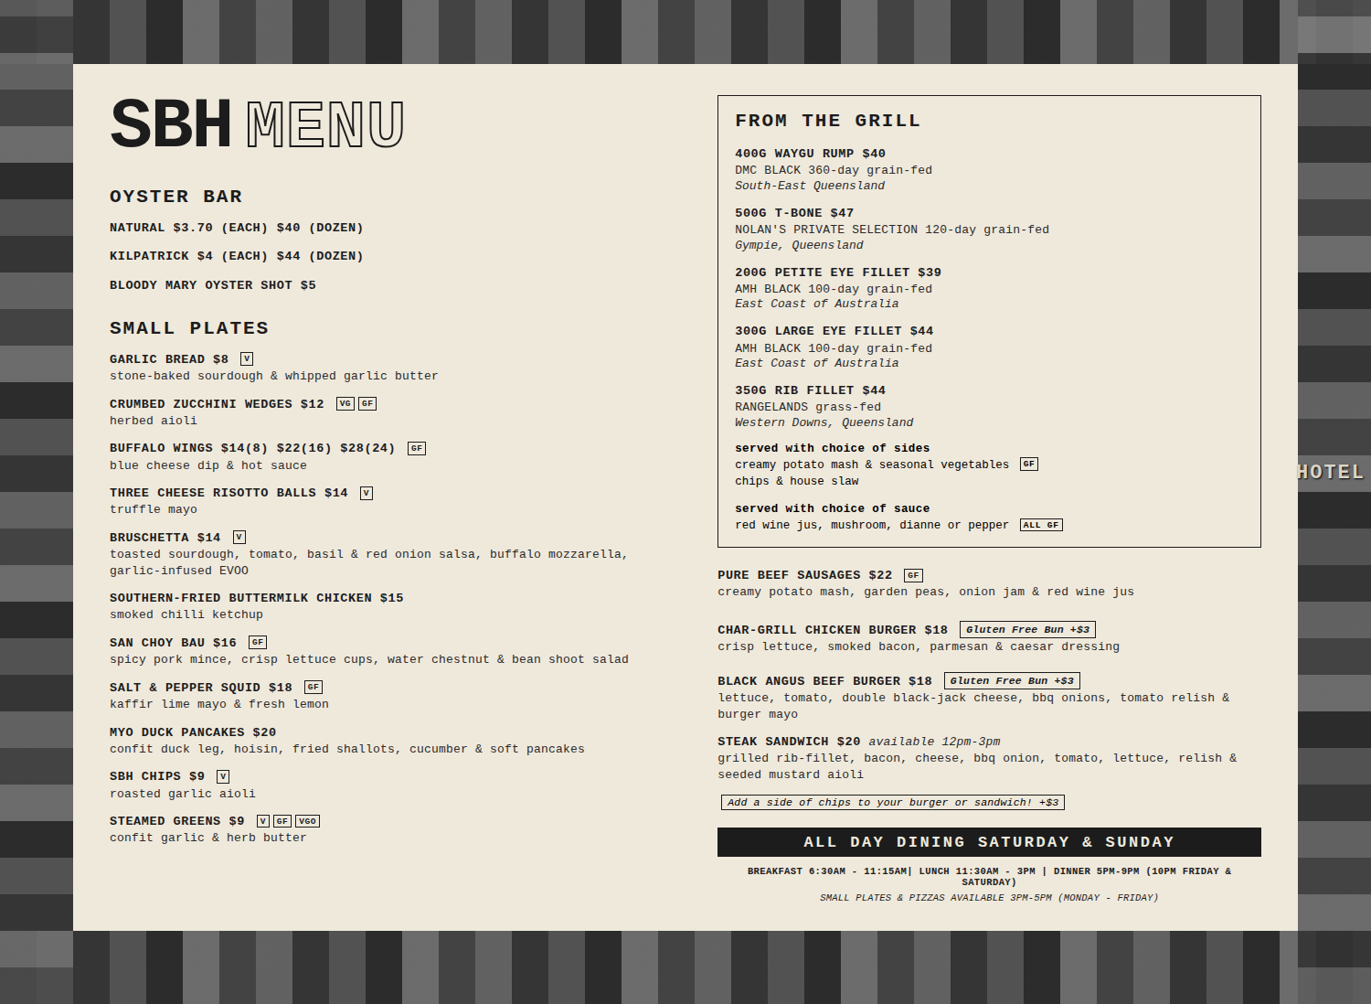HOTEL
SBH MENU
OYSTER BAR
NATURAL $3.70 (EACH) $40 (DOZEN)
KILPATRICK $4 (EACH) $44 (DOZEN)
BLOODY MARY OYSTER SHOT $5
SMALL PLATES
GARLIC BREAD $8 V
stone-baked sourdough & whipped garlic butter
CRUMBED ZUCCHINI WEDGES $12 VG GF
herbed aioli
BUFFALO WINGS $14(8) $22(16) $28(24) GF
blue cheese dip & hot sauce
THREE CHEESE RISOTTO BALLS $14 V
truffle mayo
BRUSCHETTA $14 V
toasted sourdough, tomato, basil & red onion salsa, buffalo mozzarella, garlic-infused EVOO
SOUTHERN-FRIED BUTTERMILK CHICKEN $15
smoked chilli ketchup
SAN CHOY BAU $16 GF
spicy pork mince, crisp lettuce cups, water chestnut & bean shoot salad
SALT & PEPPER SQUID $18 GF
kaffir lime mayo & fresh lemon
MYO DUCK PANCAKES $20
confit duck leg, hoisin, fried shallots, cucumber & soft pancakes
SBH CHIPS $9 V
roasted garlic aioli
STEAMED GREENS $9 VGF VGO
confit garlic & herb butter
FROM THE GRILL
400G WAYGU RUMP $40
DMC BLACK 360-day grain-fed
South-East Queensland
500G T-BONE $47
NOLAN'S PRIVATE SELECTION 120-day grain-fed
Gympie, Queensland
200G PETITE EYE FILLET $39
AMH BLACK 100-day grain-fed
East Coast of Australia
300G LARGE EYE FILLET $44
AMH BLACK 100-day grain-fed
East Coast of Australia
350G RIB FILLET $44
RANGELANDS grass-fed
Western Downs, Queensland
served with choice of sides creamy potato mash & seasonal vegetables GF chips & house slaw
served with choice of sauce red wine jus, mushroom, dianne or pepper ALL GF
PURE BEEF SAUSAGES $22 GF
creamy potato mash, garden peas, onion jam & red wine jus
CHAR-GRILL CHICKEN BURGER $18 Gluten Free Bun +$3
crisp lettuce, smoked bacon, parmesan & caesar dressing
BLACK ANGUS BEEF BURGER $18 Gluten Free Bun +$3
lettuce, tomato, double black-jack cheese, bbq onions, tomato relish & burger mayo
STEAK SANDWICH $20 available 12pm-3pm
grilled rib-fillet, bacon, cheese, bbq onion, tomato, lettuce, relish & seeded mustard aioli
Add a side of chips to your burger or sandwich! +$3
ALL DAY DINING SATURDAY & SUNDAY
BREAKFAST 6:30AM - 11:15AM| LUNCH 11:30AM - 3PM | DINNER 5PM-9PM (10PM FRIDAY & SATURDAY) SMALL PLATES & PIZZAS AVAILABLE 3PM-5PM (MONDAY - FRIDAY)